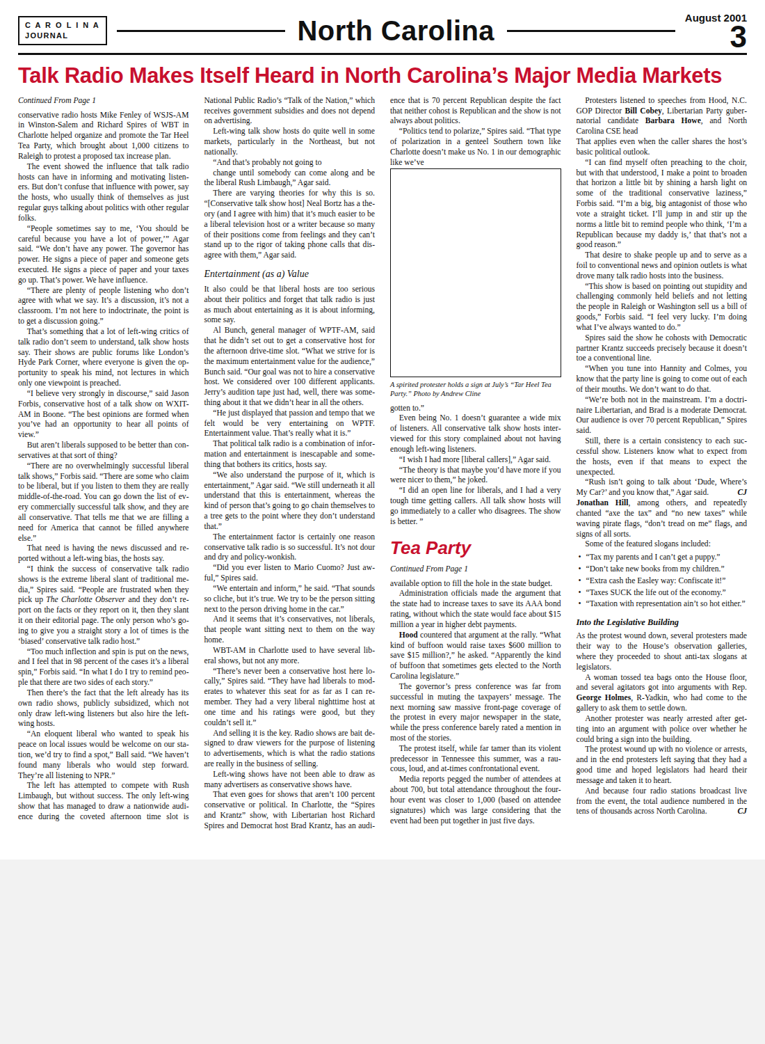C A R O L I N A
JOURNAL
North Carolina
August 2001
3
Talk Radio Makes Itself Heard in North Carolina’s Major Media Markets
Continued From Page 1
conservative radio hosts Mike Fenley of WSJS-AM in Winston-Salem and Richard Spires of WBT in Charlotte helped organize and promote the Tar Heel Tea Party, which brought about 1,000 citizens to Raleigh to protest a proposed tax increase plan.
The event showed the influence that talk radio hosts can have in informing and motivating listeners. But don’t confuse that influence with power, say the hosts, who usually think of themselves as just regular guys talking about politics with other regular folks.
“People sometimes say to me, ‘You should be careful because you have a lot of power,’” Agar said. “We don’t have any power. The governor has power. He signs a piece of paper and someone gets executed. He signs a piece of paper and your taxes go up. That’s power. We have influence.
“There are plenty of people listening who don’t agree with what we say. It’s a discussion, it’s not a classroom. I’m not here to indoctrinate, the point is to get a discussion going.”
That’s something that a lot of left-wing critics of talk radio don’t seem to understand, talk show hosts say. Their shows are public forums like London’s Hyde Park Corner, where everyone is given the opportunity to speak his mind, not lectures in which only one viewpoint is preached.
“I believe very strongly in discourse,” said Jason Forbis, conservative host of a talk show on WXIT-AM in Boone. “The best opinions are formed when you’ve had an opportunity to hear all points of view.”
But aren’t liberals supposed to be better than conservatives at that sort of thing?
“There are no overwhelmingly successful liberal talk shows,” Forbis said. “There are some who claim to be liberal, but if you listen to them they are really middle-of-the-road. You can go down the list of every commercially successful talk show, and they are all conservative. That tells me that we are filling a need for America that cannot be filled anywhere else.”
That need is having the news discussed and reported without a left-wing bias, the hosts say.
“I think the success of conservative talk radio shows is the extreme liberal slant of traditional media,” Spires said. “People are frustrated when they pick up The Charlotte Observer and they don’t report on the facts or they report on it, then they slant it on their editorial page. The only person who’s going to give you a straight story a lot of times is the ‘biased’ conservative talk radio host.”
“Too much inflection and spin is put on the news, and I feel that in 98 percent of the cases it’s a liberal spin,” Forbis said. “In what I do I try to remind people that there are two sides of each story.”
Then there’s the fact that the left already has its own radio shows, publicly subsidized, which not only draw left-wing listeners but also hire the left-wing hosts.
“An eloquent liberal who wanted to speak his peace on local issues would be welcome on our station, we’d try to find a spot,” Ball said. “We haven’t found many liberals who would step forward. They’re all listening to NPR.”
The left has attempted to compete with Rush Limbaugh, but without success. The only left-wing show that has managed to draw a nationwide audience during the coveted afternoon time slot is National Public Radio’s “Talk of the Nation,” which receives government subsidies and does not depend on advertising.
Left-wing talk show hosts do quite well in some markets, particularly in the Northeast, but not nationally.
“And that’s probably not going to
change until somebody can come along and be the liberal Rush Limbaugh,” Agar said.
There are varying theories for why this is so. “[Conservative talk show host] Neal Bortz has a theory (and I agree with him) that it’s much easier to be a liberal television host or a writer because so many of their positions come from feelings and they can’t stand up to the rigor of taking phone calls that disagree with them,” Agar said.
Entertainment (as a) Value
It also could be that liberal hosts are too serious about their politics and forget that talk radio is just as much about entertaining as it is about informing, some say.
Al Bunch, general manager of WPTF-AM, said that he didn’t set out to get a conservative host for the afternoon drive-time slot. “What we strive for is the maximum entertainment value for the audience,” Bunch said. “Our goal was not to hire a conservative host. We considered over 100 different applicants. Jerry’s audition tape just had, well, there was something about it that we didn’t hear in all the others.
“He just displayed that passion and tempo that we felt would be very entertaining on WPTF. Entertainment value. That’s really what it is.”
That political talk radio is a combination of information and entertainment is inescapable and something that bothers its critics, hosts say.
“We also understand the purpose of it, which is entertainment,” Agar said. “We still underneath it all understand that this is entertainment, whereas the kind of person that’s going to go chain themselves to a tree gets to the point where they don’t understand that.”
The entertainment factor is certainly one reason conservative talk radio is so successful. It’s not dour and dry and policy-wonkish.
“Did you ever listen to Mario Cuomo? Just awful,” Spires said.
“We entertain and inform,” he said. “That sounds so cliche, but it’s true. We try to be the person sitting next to the person driving home in the car.”
And it seems that it’s conservatives, not liberals, that people want sitting next to them on the way home.
WBT-AM in Charlotte used to have several liberal shows, but not any more.
“There’s never been a conservative host here locally,” Spires said. “They have had liberals to moderates to whatever this seat for as far as I can remember. They had a very liberal nighttime host at one time and his ratings were good, but they couldn’t sell it.”
And selling it is the key. Radio shows are bait designed to draw viewers for the purpose of listening to advertisements, which is what the radio stations are really in the business of selling.
Left-wing shows have not been able to draw as many advertisers as conservative shows have.
That even goes for shows that aren’t 100 percent conservative or political. In Charlotte, the “Spires and Krantz” show, with Libertarian host Richard Spires and Democrat host Brad Krantz, has an audience that is 70 percent Republican despite the fact that neither cohost is Republican and the show is not always about politics.
“Politics tend to polarize,” Spires said. “That type of polarization in a genteel Southern town like Charlotte doesn’t make us No. 1 in our demographic like we’ve
A spirited protester holds a sign at July’s “Tar Heel Tea Party.” Photo by Andrew Cline
gotten to.”
Even being No. 1 doesn’t guarantee a wide mix of listeners. All conservative talk show hosts interviewed for this story complained about not having enough left-wing listeners.
“I wish I had more [liberal callers],” Agar said.
“The theory is that maybe you’d have more if you were nicer to them,” he joked.
“I did an open line for liberals, and I had a very tough time getting callers. All talk show hosts will go immediately to a caller who disagrees. The show is better. ”
Tea Party
Continued From Page 1
available option to fill the hole in the state budget.
Administration officials made the argument that the state had to increase taxes to save its AAA bond rating, without which the state would face about $15 million a year in higher debt payments.
Hood countered that argument at the rally. “What kind of buffoon would raise taxes $600 million to save $15 million?,” he asked. “Apparently the kind of buffoon that sometimes gets elected to the North Carolina legislature.”
The governor’s press conference was far from successful in muting the taxpayers’ message. The next morning saw massive front-page coverage of the protest in every major newspaper in the state, while the press conference barely rated a mention in most of the stories.
The protest itself, while far tamer than its violent predecessor in Tennessee this summer, was a raucous, loud, and at-times confrontational event.
Media reports pegged the number of attendees at about 700, but total attendance throughout the four-hour event was closer to 1,000 (based on attendee signatures) which was large considering that the event had been put together in just five days.
Protesters listened to speeches from Hood, N.C. GOP Director Bill Cobey, Libertarian Party gubernatorial candidate Barbara Howe, and North Carolina CSE head
That applies even when the caller shares the host’s basic political outlook.
“I can find myself often preaching to the choir, but with that understood, I make a point to broaden that horizon a little bit by shining a harsh light on some of the traditional conservative laziness,” Forbis said. “I’m a big, big antagonist of those who vote a straight ticket. I’ll jump in and stir up the norms a little bit to remind people who think, ‘I’m a Republican because my daddy is,’ that that’s not a good reason.”
That desire to shake people up and to serve as a foil to conventional news and opinion outlets is what drove many talk radio hosts into the business.
“This show is based on pointing out stupidity and challenging commonly held beliefs and not letting the people in Raleigh or Washington sell us a bill of goods,” Forbis said. “I feel very lucky. I’m doing what I’ve always wanted to do.”
Spires said the show he cohosts with Democratic partner Krantz succeeds precisely because it doesn’t toe a conventional line.
“When you tune into Hannity and Colmes, you know that the party line is going to come out of each of their mouths. We don’t want to do that.
“We’re both not in the mainstream. I’m a doctrinaire Libertarian, and Brad is a moderate Democrat. Our audience is over 70 percent Republican,” Spires said.
Still, there is a certain consistency to each successful show. Listeners know what to expect from the hosts, even if that means to expect the unexpected.
“Rush isn’t going to talk about ‘Dude, Where’s My Car?’ and you know that,” Agar said. CJ
Jonathan Hill, among others, and repeatedly chanted “axe the tax” and “no new taxes” while waving pirate flags, “don’t tread on me” flags, and signs of all sorts.
Some of the featured slogans included:
“Tax my parents and I can’t get a puppy.”
“Don’t take new books from my children.”
“Extra cash the Easley way: Confiscate it!”
“Taxes SUCK the life out of the economy.”
“Taxation with representation ain’t so hot either.”
Into the Legislative Building
As the protest wound down, several protesters made their way to the House’s observation galleries, where they proceeded to shout anti-tax slogans at legislators.
A woman tossed tea bags onto the House floor, and several agitators got into arguments with Rep. George Holmes, R-Yadkin, who had come to the gallery to ask them to settle down.
Another protester was nearly arrested after getting into an argument with police over whether he could bring a sign into the building.
The protest wound up with no violence or arrests, and in the end protesters left saying that they had a good time and hoped legislators had heard their message and taken it to heart.
And because four radio stations broadcast live from the event, the total audience numbered in the tens of thousands across North Carolina. CJ